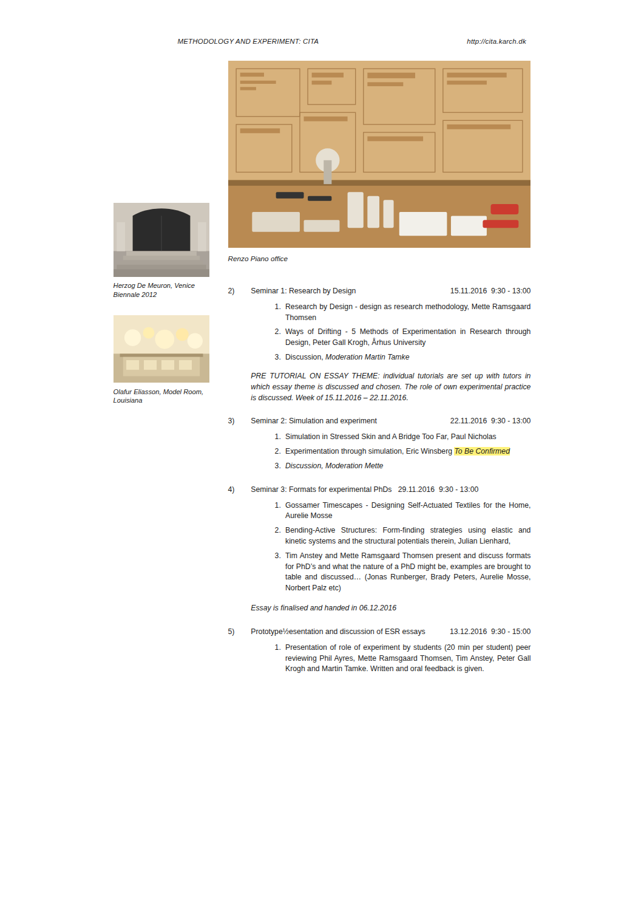Methodology and Experiment: CITA
http://cita.karch.dk
Herzog De Meuron, Venice Biennale 2012
Olafur Eliasson, Model Room, Louisiana
Renzo Piano office
2) Seminar 1: Research by Design 15.11.2016 9:30 - 13:00
Research by Design - design as research methodology, Mette Ramsgaard Thomsen
Ways of Drifting - 5 Methods of Experimentation in Research through Design, Peter Gall Krogh, Århus University
Discussion, Moderation Martin Tamke
PRE TUTORIAL ON ESSAY THEME: individual tutorials are set up with tutors in which essay theme is discussed and chosen. The role of own experimental practice is discussed. Week of 15.11.2016 – 22.11.2016.
3) Seminar 2: Simulation and experiment 22.11.2016 9:30 - 13:00
Simulation in Stressed Skin and A Bridge Too Far, Paul Nicholas
Experimentation through simulation, Eric Winsberg To Be Confirmed
Discussion, Moderation Mette
4) Seminar 3: Formats for experimental PhDs 29.11.2016 9:30 - 13:00
Gossamer Timescapes - Designing Self-Actuated Textiles for the Home, Aurelie Mosse
Bending-Active Structures: Form-finding strategies using elastic and kinetic systems and the structural potentials therein, Julian Lienhard,
Tim Anstey and Mette Ramsgaard Thomsen present and discuss formats for PhD’s and what the nature of a PhD might be, examples are brought to table and discussed… (Jonas Runberger, Brady Peters, Aurelie Mosse, Norbert Palz etc)
Essay is finalised and handed in 06.12.2016
5) Prototype½esentation and discussion of ESR essays 13.12.2016 9:30 - 15:00
Presentation of role of experiment by students (20 min per student) peer reviewing Phil Ayres, Mette Ramsgaard Thomsen, Tim Anstey, Peter Gall Krogh and Martin Tamke. Written and oral feedback is given.